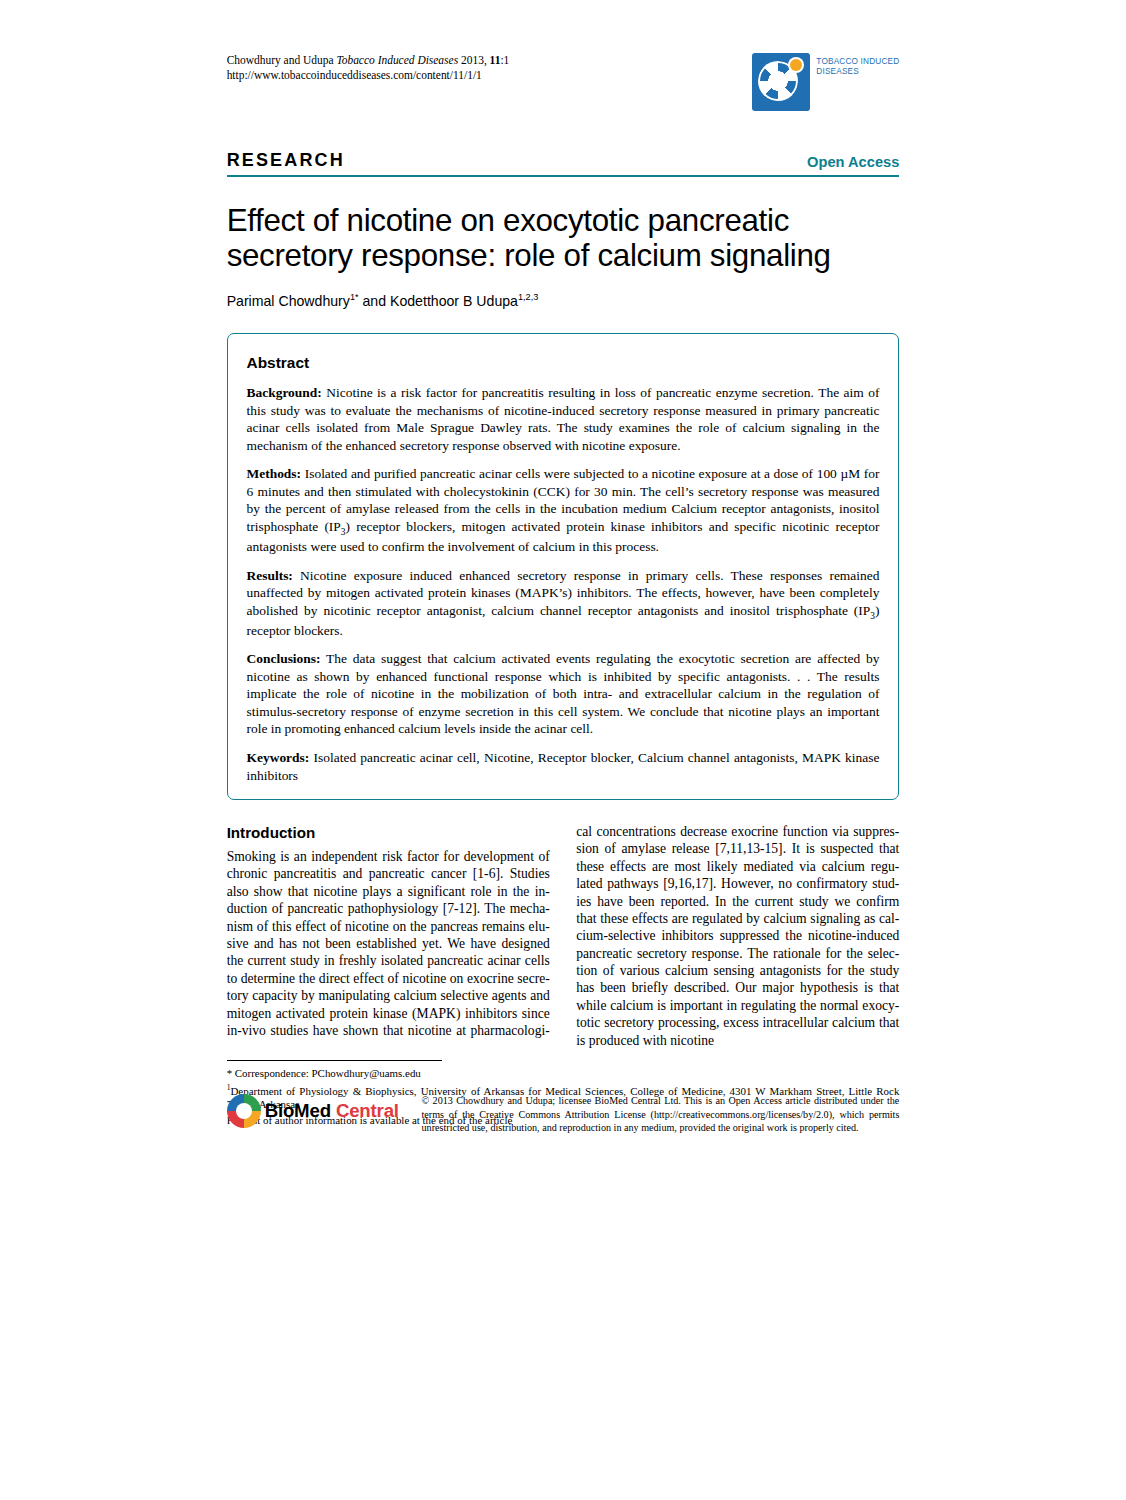Chowdhury and Udupa Tobacco Induced Diseases 2013, 11:1
http://www.tobaccoinduceddiseases.com/content/11/1/1
Tobacco Induced
Diseases
RESEARCH
Open Access
Effect of nicotine on exocytotic pancreatic
secretory response: role of calcium signaling
Parimal Chowdhury1* and Kodetthoor B Udupa1,2,3
Abstract
Background: Nicotine is a risk factor for pancreatitis resulting in loss of pancreatic enzyme secretion. The aim of this study was to evaluate the mechanisms of nicotine-induced secretory response measured in primary pancreatic acinar cells isolated from Male Sprague Dawley rats. The study examines the role of calcium signaling in the mechanism of the enhanced secretory response observed with nicotine exposure.
Methods: Isolated and purified pancreatic acinar cells were subjected to a nicotine exposure at a dose of 100 µM for 6 minutes and then stimulated with cholecystokinin (CCK) for 30 min. The cell’s secretory response was measured by the percent of amylase released from the cells in the incubation medium Calcium receptor antagonists, inositol trisphosphate (IP3) receptor blockers, mitogen activated protein kinase inhibitors and specific nicotinic receptor antagonists were used to confirm the involvement of calcium in this process.
Results: Nicotine exposure induced enhanced secretory response in primary cells. These responses remained unaffected by mitogen activated protein kinases (MAPK’s) inhibitors. The effects, however, have been completely abolished by nicotinic receptor antagonist, calcium channel receptor antagonists and inositol trisphosphate (IP3) receptor blockers.
Conclusions: The data suggest that calcium activated events regulating the exocytotic secretion are affected by nicotine as shown by enhanced functional response which is inhibited by specific antagonists. . . The results implicate the role of nicotine in the mobilization of both intra- and extracellular calcium in the regulation of stimulus-secretory response of enzyme secretion in this cell system. We conclude that nicotine plays an important role in promoting enhanced calcium levels inside the acinar cell.
Keywords: Isolated pancreatic acinar cell, Nicotine, Receptor blocker, Calcium channel antagonists, MAPK kinase inhibitors
Introduction
Smoking is an independent risk factor for development of chronic pancreatitis and pancreatic cancer [1-6]. Studies also show that nicotine plays a significant role in the induction of pancreatic pathophysiology [7-12]. The mechanism of this effect of nicotine on the pancreas remains elusive and has not been established yet. We have designed the current study in freshly isolated pancreatic acinar cells to determine the direct effect of nicotine on exocrine secretory capacity by manipulating calcium selective agents and mitogen activated protein kinase (MAPK) inhibitors since in-vivo studies have shown that nicotine at pharmacological concentrations decrease exocrine function via suppression of amylase release [7,11,13-15]. It is suspected that these effects are most likely mediated via calcium regulated pathways [9,16,17]. However, no confirmatory studies have been reported. In the current study we confirm that these effects are regulated by calcium signaling as calcium-selective inhibitors suppressed the nicotine-induced pancreatic secretory response. The rationale for the selection of various calcium sensing antagonists for the study has been briefly described. Our major hypothesis is that while calcium is important in regulating the normal exocytotic secretory processing, excess intracellular calcium that is produced with nicotine
* Correspondence: PChowdhury@uams.edu
1Department of Physiology & Biophysics, University of Arkansas for Medical Sciences, College of Medicine, 4301 W Markham Street, Little Rock 72205, Arkansas
Full list of author information is available at the end of the article
BioMed Central
© 2013 Chowdhury and Udupa; licensee BioMed Central Ltd. This is an Open Access article distributed under the terms of the Creative Commons Attribution License (http://creativecommons.org/licenses/by/2.0), which permits unrestricted use, distribution, and reproduction in any medium, provided the original work is properly cited.